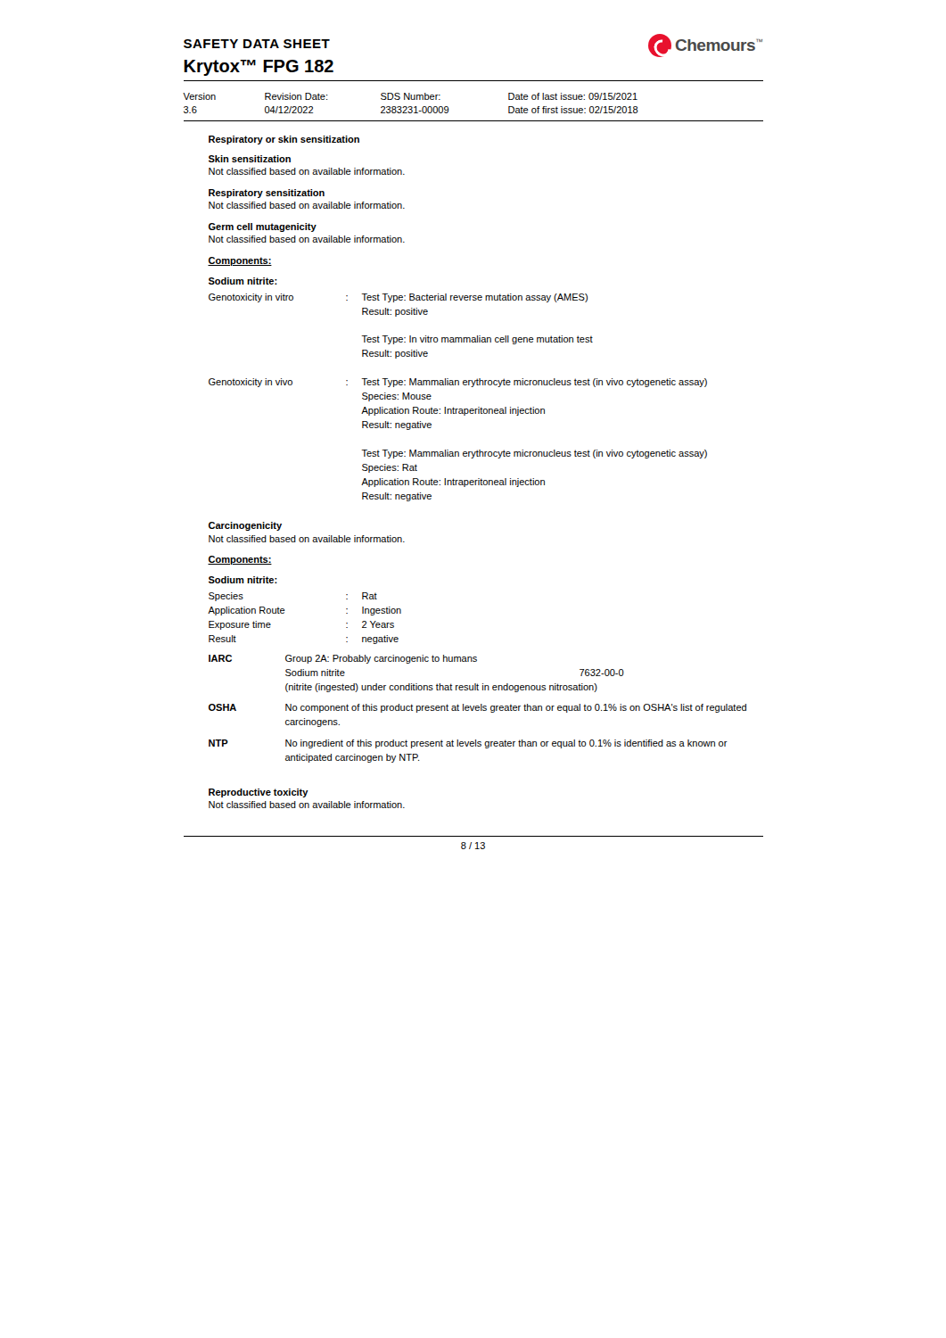Chemours™
SAFETY DATA SHEET
Krytox™ FPG 182
| Version 3.6 | Revision Date: 04/12/2022 | SDS Number: 2383231-00009 | Date of last issue: 09/15/2021 Date of first issue: 02/15/2018 |
Respiratory or skin sensitization
Skin sensitization
Not classified based on available information.
Respiratory sensitization
Not classified based on available information.
Germ cell mutagenicity
Not classified based on available information.
Components:
Sodium nitrite:
| Genotoxicity in vitro | : | Test Type: Bacterial reverse mutation assay (AMES) Result: positive |
| | | Test Type: In vitro mammalian cell gene mutation test Result: positive |
| Genotoxicity in vivo | : | Test Type: Mammalian erythrocyte micronucleus test (in vivo cytogenetic assay) Species: Mouse Application Route: Intraperitoneal injection Result: negative |
| | | Test Type: Mammalian erythrocyte micronucleus test (in vivo cytogenetic assay) Species: Rat Application Route: Intraperitoneal injection Result: negative |
Carcinogenicity
Not classified based on available information.
Components:
Sodium nitrite:
| Species | : | Rat |
| Application Route | : | Ingestion |
| Exposure time | : | 2 Years |
| Result | : | negative |
| IARC | Group 2A: Probably carcinogenic to humans Sodium nitrite 7632-00-0 (nitrite (ingested) under conditions that result in endogenous nitrosation) |
| OSHA | No component of this product present at levels greater than or equal to 0.1% is on OSHA's list of regulated carcinogens. |
| NTP | No ingredient of this product present at levels greater than or equal to 0.1% is identified as a known or anticipated carcinogen by NTP. |
Reproductive toxicity
Not classified based on available information.
8 / 13